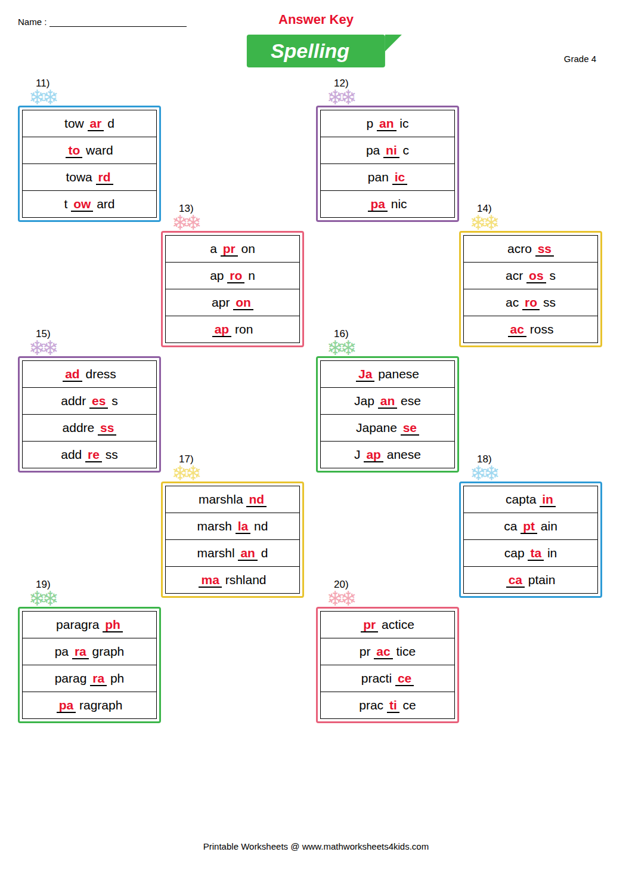Name :
Answer Key
Spelling
Grade 4
11)
❄❄
| tow ar d |
| to ward |
| towa rd |
| t ow ard |
12)
❄❄
| p an ic |
| pa ni c |
| pan ic |
| pa nic |
13)
❄❄
| a pr on |
| ap ro n |
| apr on |
| ap ron |
14)
❄❄
| acro ss |
| acr os s |
| ac ro ss |
| ac ross |
15)
❄❄
| ad dress |
| addr es s |
| addre ss |
| add re ss |
16)
❄❄
| Ja panese |
| Jap an ese |
| Japane se |
| J ap anese |
17)
❄❄
| marshla nd |
| marsh la nd |
| marshl an d |
| ma rshland |
18)
❄❄
| capta in |
| ca pt ain |
| cap ta in |
| ca ptain |
19)
❄❄
| paragra ph |
| pa ra graph |
| parag ra ph |
| pa ragraph |
20)
❄❄
| pr actice |
| pr ac tice |
| practi ce |
| prac ti ce |
Printable Worksheets @ www.mathworksheets4kids.com